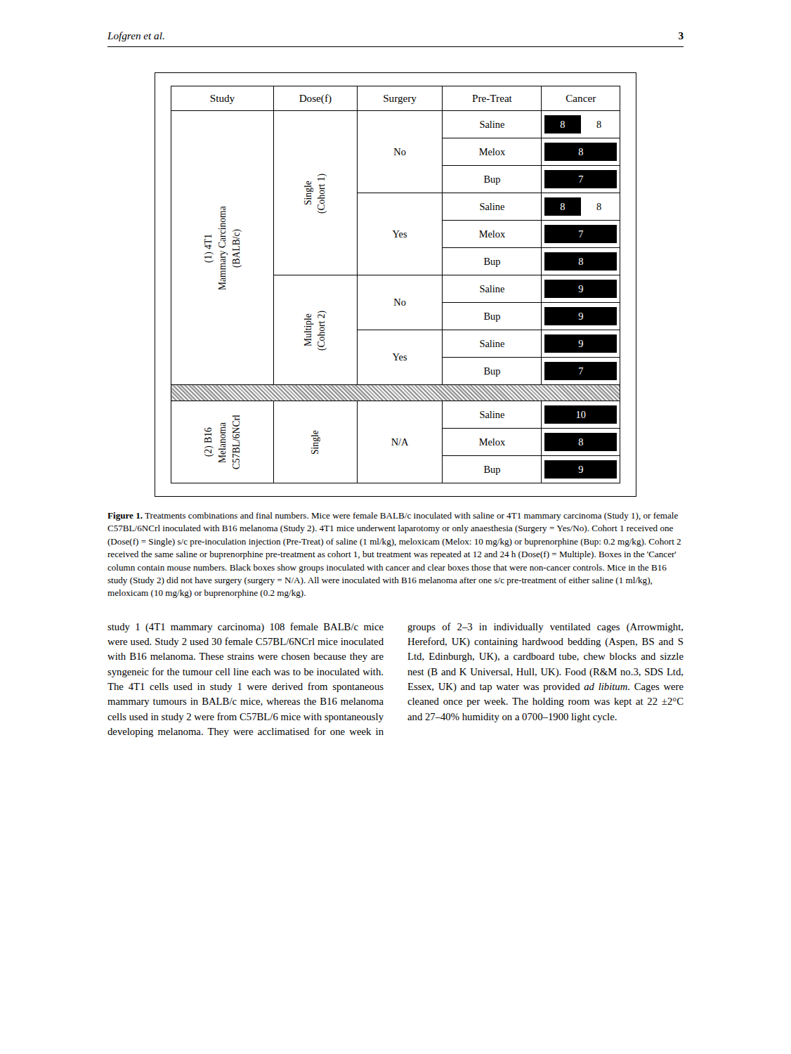Lofgren et al. 3
| Study | Dose(f) | Surgery | Pre-Treat | Cancer |
| --- | --- | --- | --- | --- |
| (1) 4T1 Mammary Carcinoma (BALB/c) | Single (Cohort 1) | No | Saline | 8 8 |
| Melox | 8 |
| Bup | 7 |
| Yes | Saline | 8 8 |
| Melox | 7 |
| Bup | 8 |
| Multiple (Cohort 2) | No | Saline | 9 |
| Bup | 9 |
| Yes | Saline | 9 |
| Bup | 7 |
| (2) B16 Melanoma C57BL/6NCrl | Single | N/A | Saline | 10 |
| Melox | 8 |
| Bup | 9 |
Figure 1. Treatments combinations and final numbers. Mice were female BALB/c inoculated with saline or 4T1 mammary carcinoma (Study 1), or female C57BL/6NCrl inoculated with B16 melanoma (Study 2). 4T1 mice underwent laparotomy or only anaesthesia (Surgery = Yes/No). Cohort 1 received one (Dose(f) = Single) s/c pre-inoculation injection (Pre-Treat) of saline (1 ml/kg), meloxicam (Melox: 10 mg/kg) or buprenorphine (Bup: 0.2 mg/kg). Cohort 2 received the same saline or buprenorphine pre-treatment as cohort 1, but treatment was repeated at 12 and 24 h (Dose(f) = Multiple). Boxes in the 'Cancer' column contain mouse numbers. Black boxes show groups inoculated with cancer and clear boxes those that were non-cancer controls. Mice in the B16 study (Study 2) did not have surgery (surgery = N/A). All were inoculated with B16 melanoma after one s/c pre-treatment of either saline (1 ml/kg), meloxicam (10 mg/kg) or buprenorphine (0.2 mg/kg).
study 1 (4T1 mammary carcinoma) 108 female BALB/c mice were used. Study 2 used 30 female C57BL/6NCrl mice inoculated with B16 melanoma. These strains were chosen because they are syngeneic for the tumour cell line each was to be inoculated with. The 4T1 cells used in study 1 were derived from spontaneous mammary tumours in BALB/c mice, whereas the B16 melanoma cells used in study 2 were from C57BL/6 mice with spontaneously developing melanoma. They were acclimatised for one week in groups of 2–3 in individually ventilated cages (Arrowmight, Hereford, UK) containing hardwood bedding (Aspen, BS and S Ltd, Edinburgh, UK), a cardboard tube, chew blocks and sizzle nest (B and K Universal, Hull, UK). Food (R&M no.3, SDS Ltd, Essex, UK) and tap water was provided ad libitum. Cages were cleaned once per week. The holding room was kept at 22 ±2°C and 27–40% humidity on a 0700–1900 light cycle.